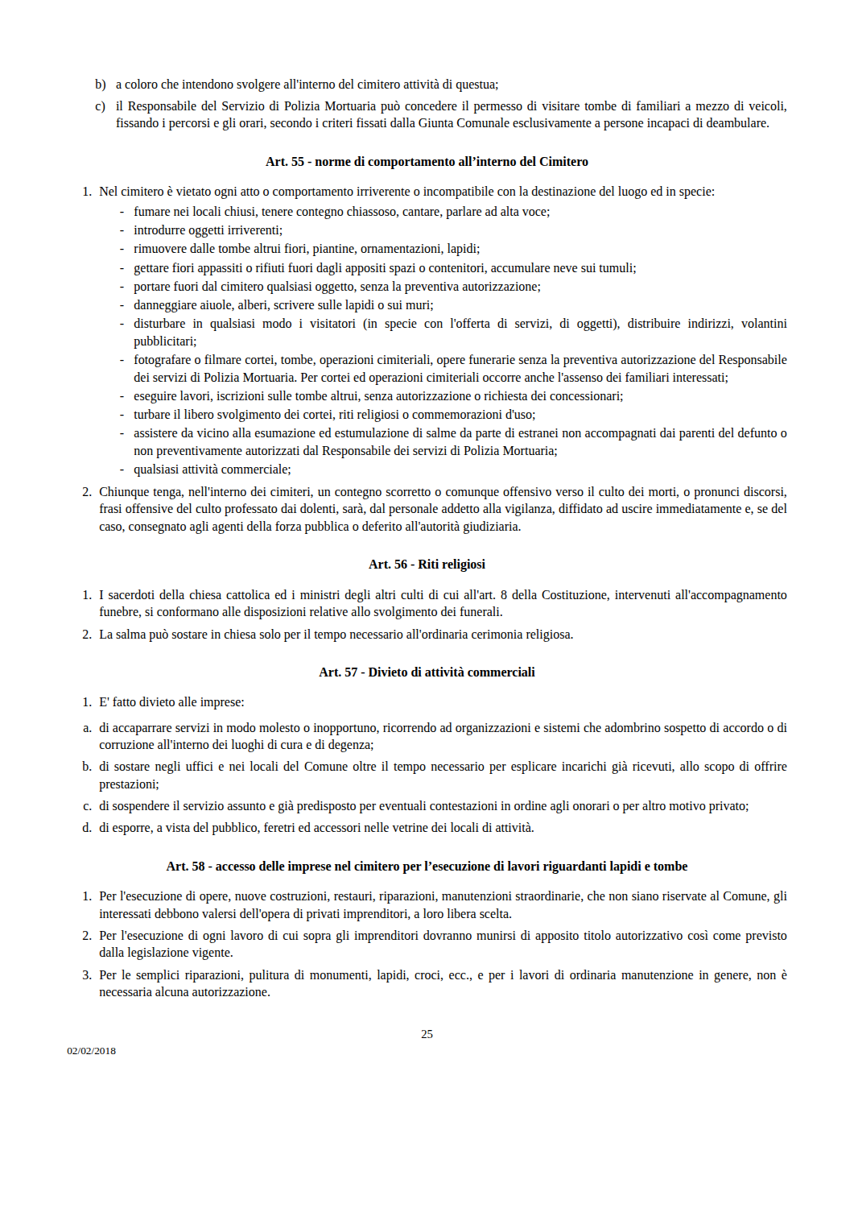b) a coloro che intendono svolgere all'interno del cimitero attività di questua;
c) il Responsabile del Servizio di Polizia Mortuaria può concedere il permesso di visitare tombe di familiari a mezzo di veicoli, fissando i percorsi e gli orari, secondo i criteri fissati dalla Giunta Comunale esclusivamente a persone incapaci di deambulare.
Art. 55 - norme di comportamento all’interno del Cimitero
Nel cimitero è vietato ogni atto o comportamento irriverente o incompatibile con la destinazione del luogo ed in specie:
fumare nei locali chiusi, tenere contegno chiassoso, cantare, parlare ad alta voce;
introdurre oggetti irriverenti;
rimuovere dalle tombe altrui fiori, piantine, ornamentazioni, lapidi;
gettare fiori appassiti o rifiuti fuori dagli appositi spazi o contenitori, accumulare neve sui tumuli;
portare fuori dal cimitero qualsiasi oggetto, senza la preventiva autorizzazione;
danneggiare aiuole, alberi, scrivere sulle lapidi o sui muri;
disturbare in qualsiasi modo i visitatori (in specie con l'offerta di servizi, di oggetti), distribuire indirizzi, volantini pubblicitari;
fotografare o filmare cortei, tombe, operazioni cimiteriali, opere funerarie senza la preventiva autorizzazione del Responsabile dei servizi di Polizia Mortuaria. Per cortei ed operazioni cimiteriali occorre anche l'assenso dei familiari interessati;
eseguire lavori, iscrizioni sulle tombe altrui, senza autorizzazione o richiesta dei concessionari;
turbare il libero svolgimento dei cortei, riti religiosi o commemorazioni d'uso;
assistere da vicino alla esumazione ed estumulazione di salme da parte di estranei non accompagnati dai parenti del defunto o non preventivamente autorizzati dal Responsabile dei servizi di Polizia Mortuaria;
qualsiasi attività commerciale;
Chiunque tenga, nell'interno dei cimiteri, un contegno scorretto o comunque offensivo verso il culto dei morti, o pronunci discorsi, frasi offensive del culto professato dai dolenti, sarà, dal personale addetto alla vigilanza, diffidato ad uscire immediatamente e, se del caso, consegnato agli agenti della forza pubblica o deferito all'autorità giudiziaria.
Art. 56 - Riti religiosi
I sacerdoti della chiesa cattolica ed i ministri degli altri culti di cui all'art. 8 della Costituzione, intervenuti all'accompagnamento funebre, si conformano alle disposizioni relative allo svolgimento dei funerali.
La salma può sostare in chiesa solo per il tempo necessario all'ordinaria cerimonia religiosa.
Art. 57 - Divieto di attività commerciali
E' fatto divieto alle imprese:
di accaparrare servizi in modo molesto o inopportuno, ricorrendo ad organizzazioni e sistemi che adombrino sospetto di accordo o di corruzione all'interno dei luoghi di cura e di degenza;
di sostare negli uffici e nei locali del Comune oltre il tempo necessario per esplicare incarichi già ricevuti, allo scopo di offrire prestazioni;
di sospendere il servizio assunto e già predisposto per eventuali contestazioni in ordine agli onorari o per altro motivo privato;
di esporre, a vista del pubblico, feretri ed accessori nelle vetrine dei locali di attività.
Art. 58 - accesso delle imprese nel cimitero per l’esecuzione di lavori riguardanti lapidi e tombe
Per l'esecuzione di opere, nuove costruzioni, restauri, riparazioni, manutenzioni straordinarie, che non siano riservate al Comune, gli interessati debbono valersi dell'opera di privati imprenditori, a loro libera scelta.
Per l'esecuzione di ogni lavoro di cui sopra gli imprenditori dovranno munirsi di apposito titolo autorizzativo così come previsto dalla legislazione vigente.
Per le semplici riparazioni, pulitura di monumenti, lapidi, croci, ecc., e per i lavori di ordinaria manutenzione in genere, non è necessaria alcuna autorizzazione.
25
02/02/2018